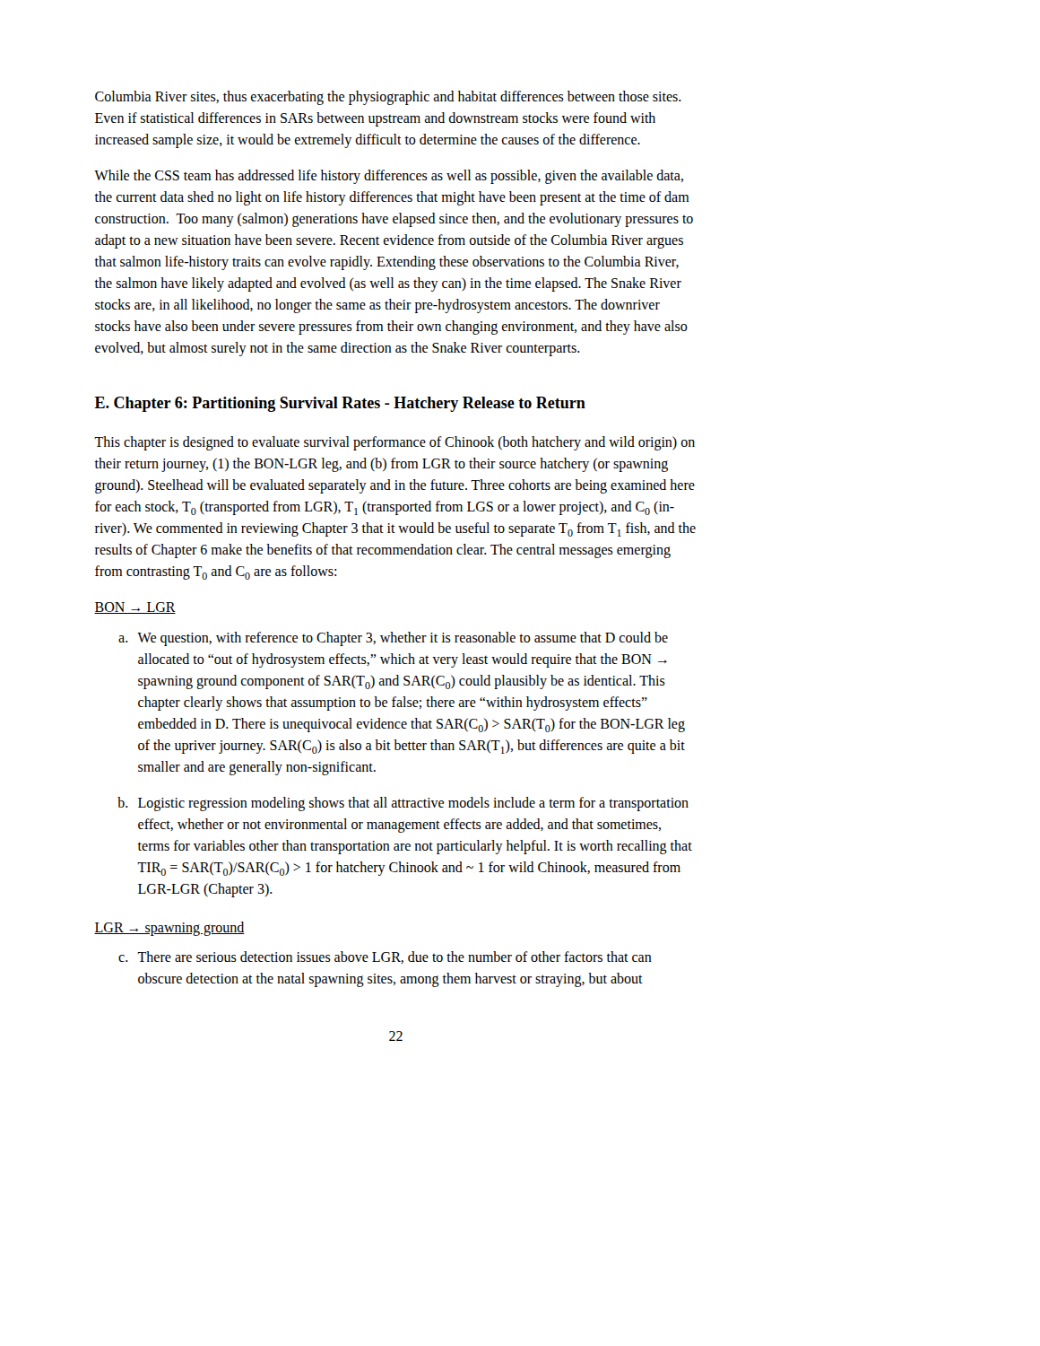Columbia River sites, thus exacerbating the physiographic and habitat differences between those sites. Even if statistical differences in SARs between upstream and downstream stocks were found with increased sample size, it would be extremely difficult to determine the causes of the difference.
While the CSS team has addressed life history differences as well as possible, given the available data, the current data shed no light on life history differences that might have been present at the time of dam construction. Too many (salmon) generations have elapsed since then, and the evolutionary pressures to adapt to a new situation have been severe. Recent evidence from outside of the Columbia River argues that salmon life-history traits can evolve rapidly. Extending these observations to the Columbia River, the salmon have likely adapted and evolved (as well as they can) in the time elapsed. The Snake River stocks are, in all likelihood, no longer the same as their pre-hydrosystem ancestors. The downriver stocks have also been under severe pressures from their own changing environment, and they have also evolved, but almost surely not in the same direction as the Snake River counterparts.
E. Chapter 6: Partitioning Survival Rates - Hatchery Release to Return
This chapter is designed to evaluate survival performance of Chinook (both hatchery and wild origin) on their return journey, (1) the BON-LGR leg, and (b) from LGR to their source hatchery (or spawning ground). Steelhead will be evaluated separately and in the future. Three cohorts are being examined here for each stock, T0 (transported from LGR), T1 (transported from LGS or a lower project), and C0 (in-river). We commented in reviewing Chapter 3 that it would be useful to separate T0 from T1 fish, and the results of Chapter 6 make the benefits of that recommendation clear. The central messages emerging from contrasting T0 and C0 are as follows:
BON → LGR
We question, with reference to Chapter 3, whether it is reasonable to assume that D could be allocated to “out of hydrosystem effects,” which at very least would require that the BON → spawning ground component of SAR(T0) and SAR(C0) could plausibly be as identical. This chapter clearly shows that assumption to be false; there are “within hydrosystem effects” embedded in D. There is unequivocal evidence that SAR(C0) > SAR(T0) for the BON-LGR leg of the upriver journey. SAR(C0) is also a bit better than SAR(T1), but differences are quite a bit smaller and are generally non-significant.
Logistic regression modeling shows that all attractive models include a term for a transportation effect, whether or not environmental or management effects are added, and that sometimes, terms for variables other than transportation are not particularly helpful. It is worth recalling that TIR0 = SAR(T0)/SAR(C0) > 1 for hatchery Chinook and ~ 1 for wild Chinook, measured from LGR-LGR (Chapter 3).
LGR → spawning ground
There are serious detection issues above LGR, due to the number of other factors that can obscure detection at the natal spawning sites, among them harvest or straying, but about
22